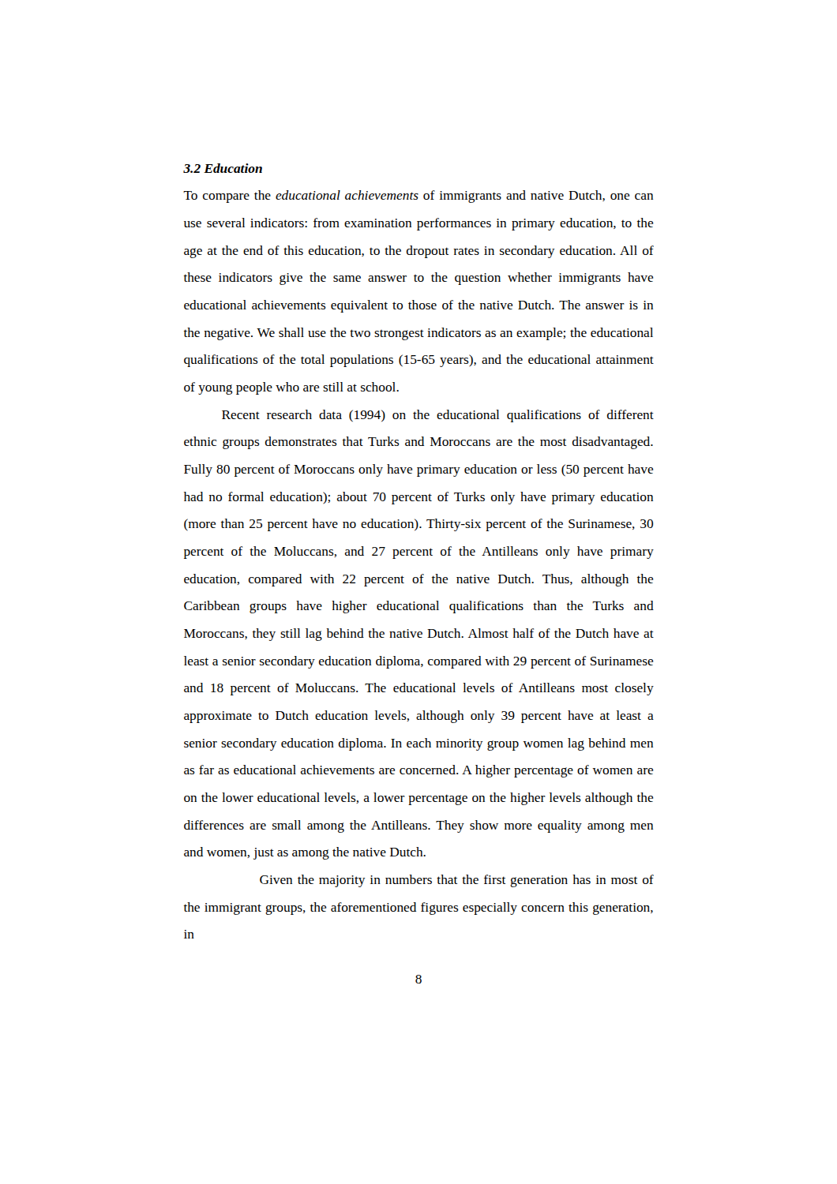3.2 Education
To compare the educational achievements of immigrants and native Dutch, one can use several indicators: from examination performances in primary education, to the age at the end of this education, to the dropout rates in secondary education. All of these indicators give the same answer to the question whether immigrants have educational achievements equivalent to those of the native Dutch. The answer is in the negative. We shall use the two strongest indicators as an example; the educational qualifications of the total populations (15-65 years), and the educational attainment of young people who are still at school.
Recent research data (1994) on the educational qualifications of different ethnic groups demonstrates that Turks and Moroccans are the most disadvantaged. Fully 80 percent of Moroccans only have primary education or less (50 percent have had no formal education); about 70 percent of Turks only have primary education (more than 25 percent have no education). Thirty-six percent of the Surinamese, 30 percent of the Moluccans, and 27 percent of the Antilleans only have primary education, compared with 22 percent of the native Dutch. Thus, although the Caribbean groups have higher educational qualifications than the Turks and Moroccans, they still lag behind the native Dutch. Almost half of the Dutch have at least a senior secondary education diploma, compared with 29 percent of Surinamese and 18 percent of Moluccans. The educational levels of Antilleans most closely approximate to Dutch education levels, although only 39 percent have at least a senior secondary education diploma. In each minority group women lag behind men as far as educational achievements are concerned. A higher percentage of women are on the lower educational levels, a lower percentage on the higher levels although the differences are small among the Antilleans. They show more equality among men and women, just as among the native Dutch.
Given the majority in numbers that the first generation has in most of the immigrant groups, the aforementioned figures especially concern this generation, in
8